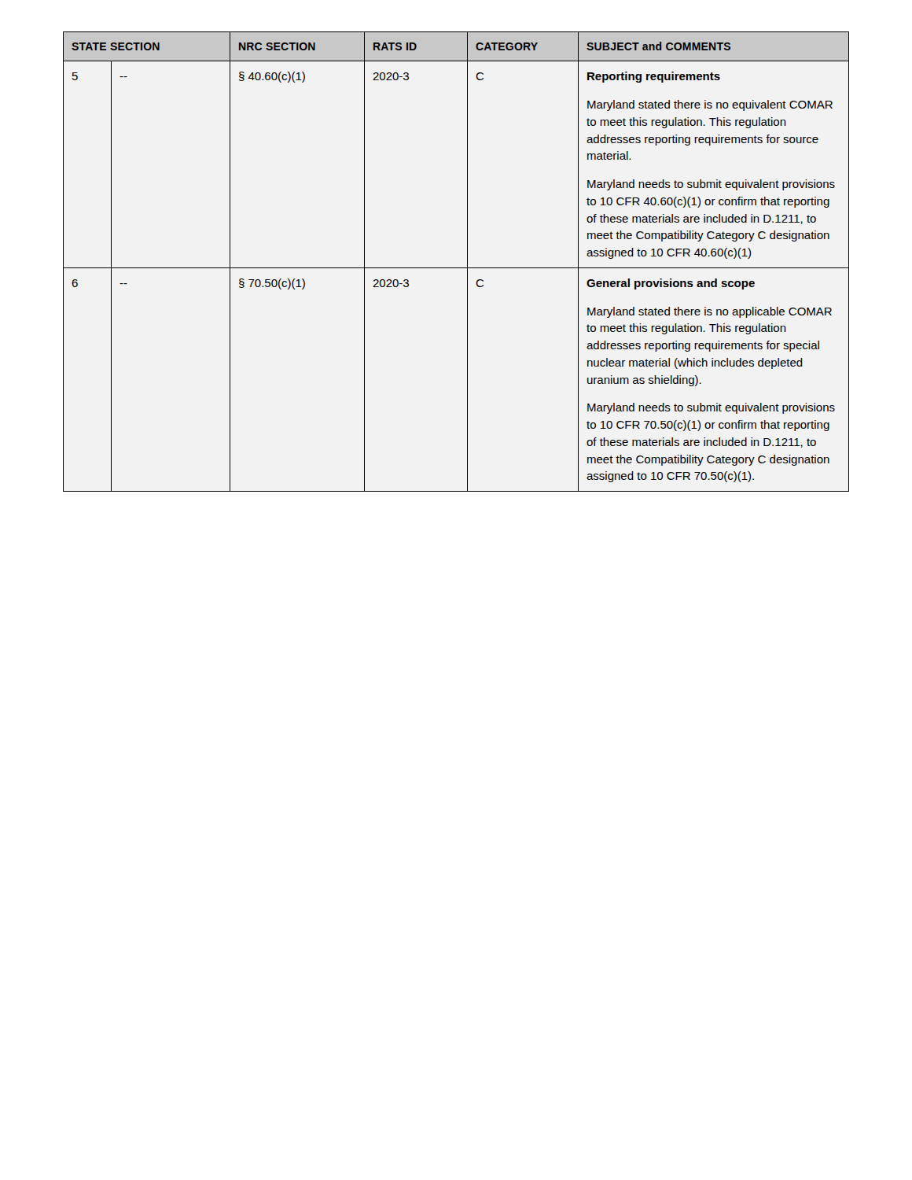| STATE SECTION | NRC SECTION | RATS ID | CATEGORY | SUBJECT and COMMENTS |
| --- | --- | --- | --- | --- |
| 5 | -- | § 40.60(c)(1) | 2020-3 | C | Reporting requirements Maryland stated there is no equivalent COMAR to meet this regulation. This regulation addresses reporting requirements for source material. Maryland needs to submit equivalent provisions to 10 CFR 40.60(c)(1) or confirm that reporting of these materials are included in D.1211, to meet the Compatibility Category C designation assigned to 10 CFR 40.60(c)(1) |
| 6 | -- | § 70.50(c)(1) | 2020-3 | C | General provisions and scope Maryland stated there is no applicable COMAR to meet this regulation. This regulation addresses reporting requirements for special nuclear material (which includes depleted uranium as shielding). Maryland needs to submit equivalent provisions to 10 CFR 70.50(c)(1) or confirm that reporting of these materials are included in D.1211, to meet the Compatibility Category C designation assigned to 10 CFR 70.50(c)(1). |